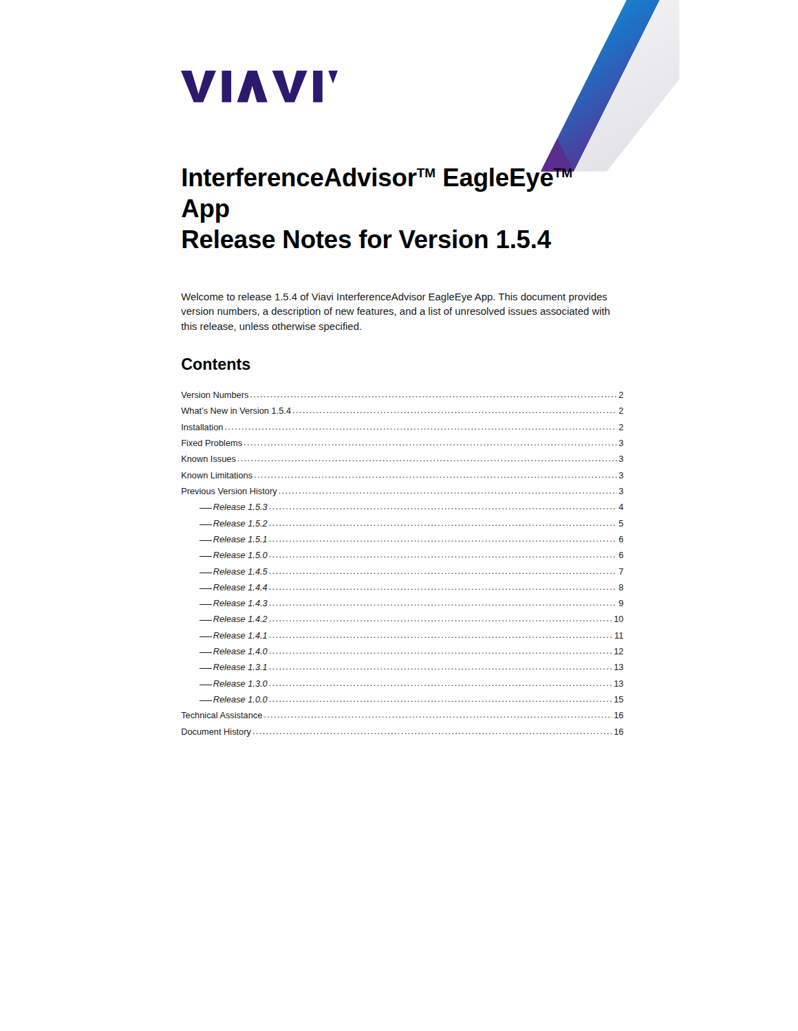InterferenceAdvisorTM EagleEyeTM App
Release Notes for Version 1.5.4
Welcome to release 1.5.4 of Viavi InterferenceAdvisor EagleEye App. This document provides version numbers, a description of new features, and a list of unresolved issues associated with this release, unless otherwise specified.
Contents
Version Numbers .................................................................................................................................................. 2
What’s New in Version 1.5.4 .................................................................................................................................. 2
Installation .......................................................................................................................................................... 2
Fixed Problems ................................................................................................................................................... 3
Known Issues ..................................................................................................................................................... 3
Known Limitations .............................................................................................................................................. 3
Previous Version History ....................................................................................................................................... 3
Release 1.5.3 ................................................................................................................................................. 4
Release 1.5.2 ................................................................................................................................................. 5
Release 1.5.1 ................................................................................................................................................. 6
Release 1.5.0 ................................................................................................................................................. 6
Release 1.4.5 ................................................................................................................................................. 7
Release 1.4.4 ................................................................................................................................................. 8
Release 1.4.3 ................................................................................................................................................. 9
Release 1.4.2 ............................................................................................................................................... 10
Release 1.4.1 ............................................................................................................................................... 11
Release 1.4.0 ............................................................................................................................................... 12
Release 1.3.1 ............................................................................................................................................... 13
Release 1.3.0 ............................................................................................................................................... 13
Release 1.0.0 ............................................................................................................................................... 15
Technical Assistance .......................................................................................................................................... 16
Document History ............................................................................................................................................. 16